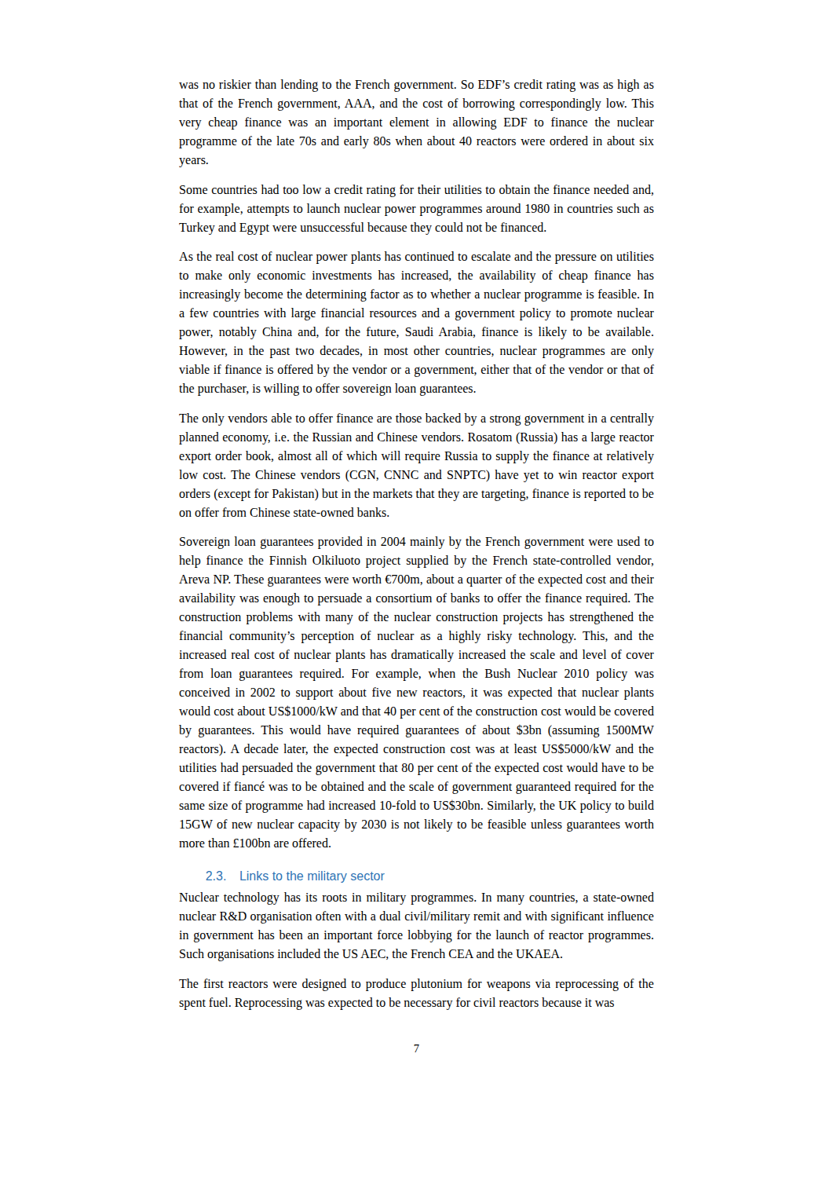was no riskier than lending to the French government. So EDF’s credit rating was as high as that of the French government, AAA, and the cost of borrowing correspondingly low. This very cheap finance was an important element in allowing EDF to finance the nuclear programme of the late 70s and early 80s when about 40 reactors were ordered in about six years.
Some countries had too low a credit rating for their utilities to obtain the finance needed and, for example, attempts to launch nuclear power programmes around 1980 in countries such as Turkey and Egypt were unsuccessful because they could not be financed.
As the real cost of nuclear power plants has continued to escalate and the pressure on utilities to make only economic investments has increased, the availability of cheap finance has increasingly become the determining factor as to whether a nuclear programme is feasible. In a few countries with large financial resources and a government policy to promote nuclear power, notably China and, for the future, Saudi Arabia, finance is likely to be available. However, in the past two decades, in most other countries, nuclear programmes are only viable if finance is offered by the vendor or a government, either that of the vendor or that of the purchaser, is willing to offer sovereign loan guarantees.
The only vendors able to offer finance are those backed by a strong government in a centrally planned economy, i.e. the Russian and Chinese vendors. Rosatom (Russia) has a large reactor export order book, almost all of which will require Russia to supply the finance at relatively low cost. The Chinese vendors (CGN, CNNC and SNPTC) have yet to win reactor export orders (except for Pakistan) but in the markets that they are targeting, finance is reported to be on offer from Chinese state-owned banks.
Sovereign loan guarantees provided in 2004 mainly by the French government were used to help finance the Finnish Olkiluoto project supplied by the French state-controlled vendor, Areva NP. These guarantees were worth €700m, about a quarter of the expected cost and their availability was enough to persuade a consortium of banks to offer the finance required. The construction problems with many of the nuclear construction projects has strengthened the financial community’s perception of nuclear as a highly risky technology. This, and the increased real cost of nuclear plants has dramatically increased the scale and level of cover from loan guarantees required. For example, when the Bush Nuclear 2010 policy was conceived in 2002 to support about five new reactors, it was expected that nuclear plants would cost about US$1000/kW and that 40 per cent of the construction cost would be covered by guarantees. This would have required guarantees of about $3bn (assuming 1500MW reactors). A decade later, the expected construction cost was at least US$5000/kW and the utilities had persuaded the government that 80 per cent of the expected cost would have to be covered if fiancé was to be obtained and the scale of government guaranteed required for the same size of programme had increased 10-fold to US$30bn. Similarly, the UK policy to build 15GW of new nuclear capacity by 2030 is not likely to be feasible unless guarantees worth more than £100bn are offered.
2.3. Links to the military sector
Nuclear technology has its roots in military programmes. In many countries, a state-owned nuclear R&D organisation often with a dual civil/military remit and with significant influence in government has been an important force lobbying for the launch of reactor programmes. Such organisations included the US AEC, the French CEA and the UKAEA.
The first reactors were designed to produce plutonium for weapons via reprocessing of the spent fuel. Reprocessing was expected to be necessary for civil reactors because it was
7